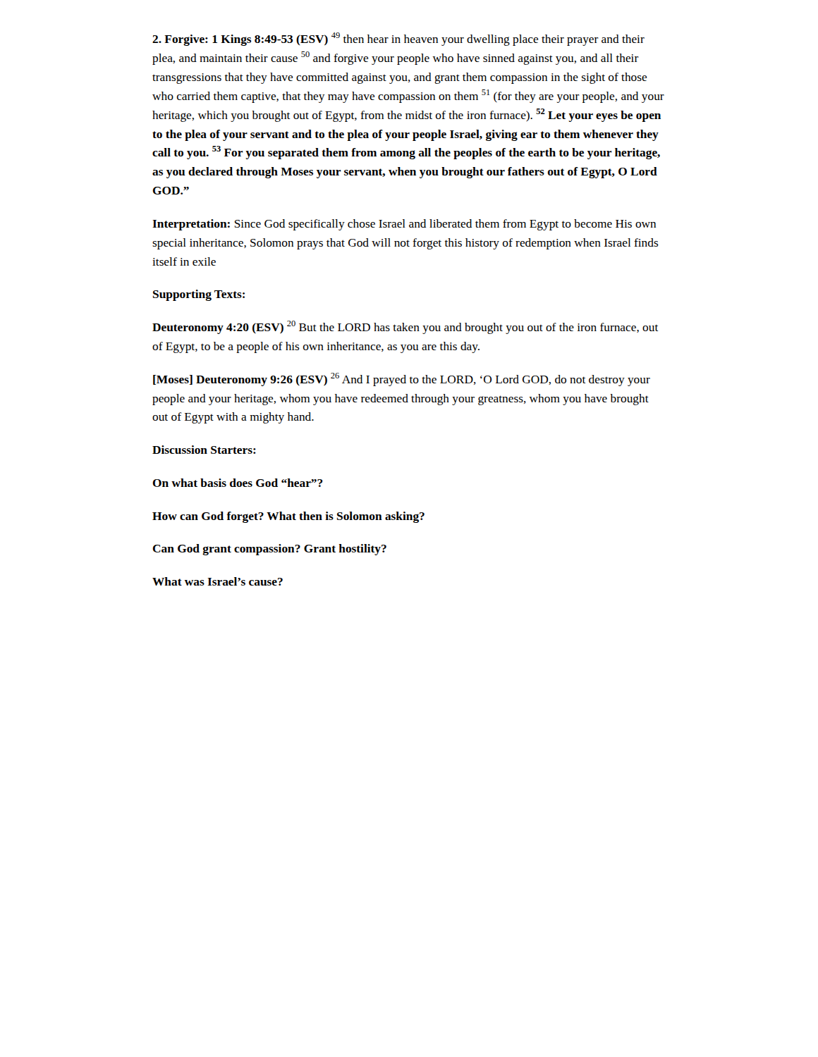2. Forgive: 1 Kings 8:49-53 (ESV) 49 then hear in heaven your dwelling place their prayer and their plea, and maintain their cause 50 and forgive your people who have sinned against you, and all their transgressions that they have committed against you, and grant them compassion in the sight of those who carried them captive, that they may have compassion on them 51 (for they are your people, and your heritage, which you brought out of Egypt, from the midst of the iron furnace). 52 Let your eyes be open to the plea of your servant and to the plea of your people Israel, giving ear to them whenever they call to you. 53 For you separated them from among all the peoples of the earth to be your heritage, as you declared through Moses your servant, when you brought our fathers out of Egypt, O Lord GOD.”
Interpretation: Since God specifically chose Israel and liberated them from Egypt to become His own special inheritance, Solomon prays that God will not forget this history of redemption when Israel finds itself in exile
Supporting Texts:
Deuteronomy 4:20 (ESV) 20 But the LORD has taken you and brought you out of the iron furnace, out of Egypt, to be a people of his own inheritance, as you are this day.
[Moses] Deuteronomy 9:26 (ESV) 26 And I prayed to the LORD, ‘O Lord GOD, do not destroy your people and your heritage, whom you have redeemed through your greatness, whom you have brought out of Egypt with a mighty hand.
Discussion Starters:
On what basis does God “hear”?
How can God forget? What then is Solomon asking?
Can God grant compassion? Grant hostility?
What was Israel’s cause?